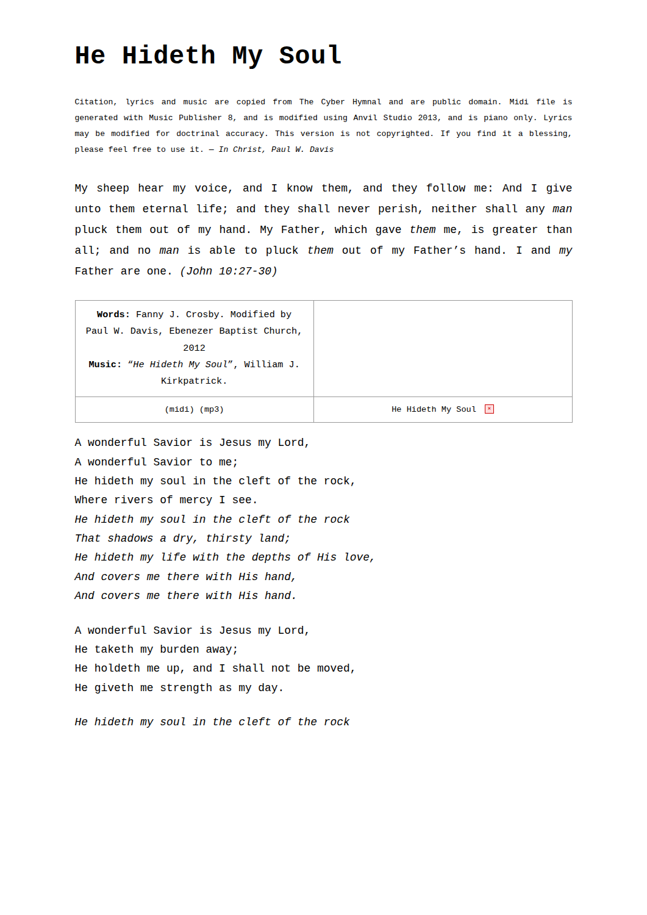He Hideth My Soul
Citation, lyrics and music are copied from The Cyber Hymnal and are public domain. Midi file is generated with Music Publisher 8, and is modified using Anvil Studio 2013, and is piano only. Lyrics may be modified for doctrinal accuracy. This version is not copyrighted. If you find it a blessing, please feel free to use it. — In Christ, Paul W. Davis
My sheep hear my voice, and I know them, and they follow me: And I give unto them eternal life; and they shall never perish, neither shall any man pluck them out of my hand. My Father, which gave them me, is greater than all; and no man is able to pluck them out of my Father’s hand. I and my Father are one. (John 10:27-30)
| Words: Fanny J. Crosby. Modified by Paul W. Davis, Ebenezer Baptist Church, 2012 Music: “ He Hideth My Soul ”, William J. Kirkpatrick. | |
| (midi) (mp3) | He Hideth My Soul ✕ |
A wonderful Savior is Jesus my Lord,
A wonderful Savior to me;
He hideth my soul in the cleft of the rock,
Where rivers of mercy I see.
He hideth my soul in the cleft of the rock
That shadows a dry, thirsty land;
He hideth my life with the depths of His love,
And covers me there with His hand,
And covers me there with His hand.
A wonderful Savior is Jesus my Lord,
He taketh my burden away;
He holdeth me up, and I shall not be moved,
He giveth me strength as my day.
He hideth my soul in the cleft of the rock